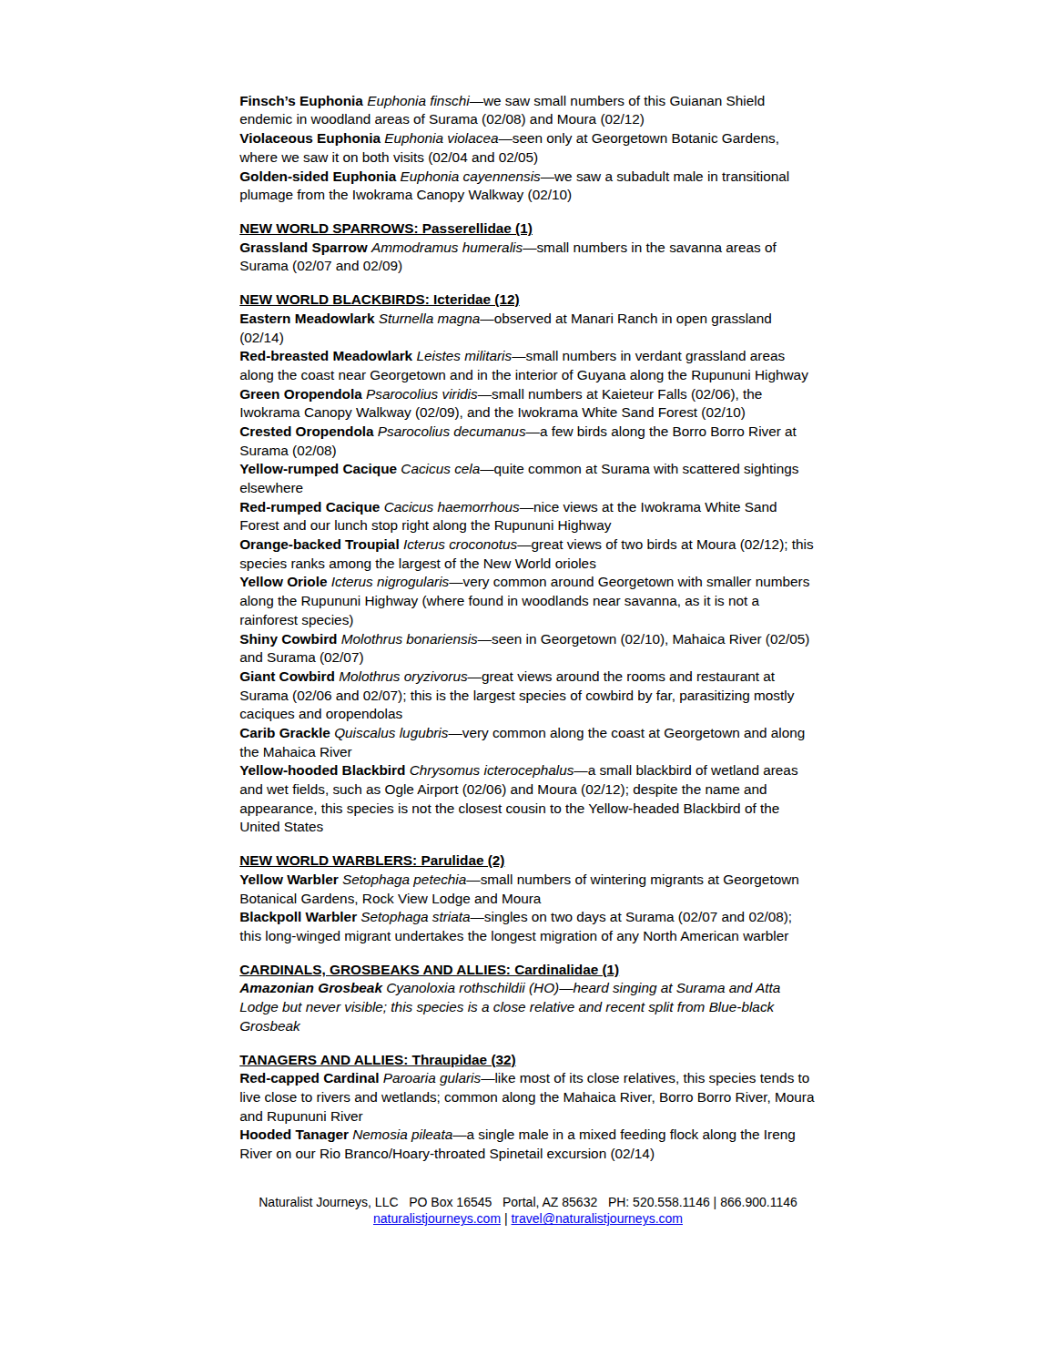Finsch’s Euphonia Euphonia finschi—we saw small numbers of this Guianan Shield endemic in woodland areas of Surama (02/08) and Moura (02/12)
Violaceous Euphonia Euphonia violacea—seen only at Georgetown Botanic Gardens, where we saw it on both visits (02/04 and 02/05)
Golden-sided Euphonia Euphonia cayennensis—we saw a subadult male in transitional plumage from the Iwokrama Canopy Walkway (02/10)
NEW WORLD SPARROWS: Passerellidae (1)
Grassland Sparrow Ammodramus humeralis—small numbers in the savanna areas of Surama (02/07 and 02/09)
NEW WORLD BLACKBIRDS: Icteridae (12)
Eastern Meadowlark Sturnella magna—observed at Manari Ranch in open grassland (02/14)
Red-breasted Meadowlark Leistes militaris—small numbers in verdant grassland areas along the coast near Georgetown and in the interior of Guyana along the Rupununi Highway
Green Oropendola Psarocolius viridis—small numbers at Kaieteur Falls (02/06), the Iwokrama Canopy Walkway (02/09), and the Iwokrama White Sand Forest (02/10)
Crested Oropendola Psarocolius decumanus—a few birds along the Borro Borro River at Surama (02/08)
Yellow-rumped Cacique Cacicus cela—quite common at Surama with scattered sightings elsewhere
Red-rumped Cacique Cacicus haemorrhous—nice views at the Iwokrama White Sand Forest and our lunch stop right along the Rupununi Highway
Orange-backed Troupial Icterus croconotus—great views of two birds at Moura (02/12); this species ranks among the largest of the New World orioles
Yellow Oriole Icterus nigrogularis—very common around Georgetown with smaller numbers along the Rupununi Highway (where found in woodlands near savanna, as it is not a rainforest species)
Shiny Cowbird Molothrus bonariensis—seen in Georgetown (02/10), Mahaica River (02/05) and Surama (02/07)
Giant Cowbird Molothrus oryzivorus—great views around the rooms and restaurant at Surama (02/06 and 02/07); this is the largest species of cowbird by far, parasitizing mostly caciques and oropendolas
Carib Grackle Quiscalus lugubris—very common along the coast at Georgetown and along the Mahaica River
Yellow-hooded Blackbird Chrysomus icterocephalus—a small blackbird of wetland areas and wet fields, such as Ogle Airport (02/06) and Moura (02/12); despite the name and appearance, this species is not the closest cousin to the Yellow-headed Blackbird of the United States
NEW WORLD WARBLERS: Parulidae (2)
Yellow Warbler Setophaga petechia—small numbers of wintering migrants at Georgetown Botanical Gardens, Rock View Lodge and Moura
Blackpoll Warbler Setophaga striata—singles on two days at Surama (02/07 and 02/08); this long-winged migrant undertakes the longest migration of any North American warbler
CARDINALS, GROSBEAKS AND ALLIES: Cardinalidae (1)
Amazonian Grosbeak Cyanoloxia rothschildii (HO)—heard singing at Surama and Atta Lodge but never visible; this species is a close relative and recent split from Blue-black Grosbeak
TANAGERS AND ALLIES: Thraupidae (32)
Red-capped Cardinal Paroaria gularis—like most of its close relatives, this species tends to live close to rivers and wetlands; common along the Mahaica River, Borro Borro River, Moura and Rupununi River
Hooded Tanager Nemosia pileata—a single male in a mixed feeding flock along the Ireng River on our Rio Branco/Hoary-throated Spinetail excursion (02/14)
Naturalist Journeys, LLC PO Box 16545 Portal, AZ 85632 PH: 520.558.1146 | 866.900.1146
naturalistjourneys.com | travel@naturalistjourneys.com